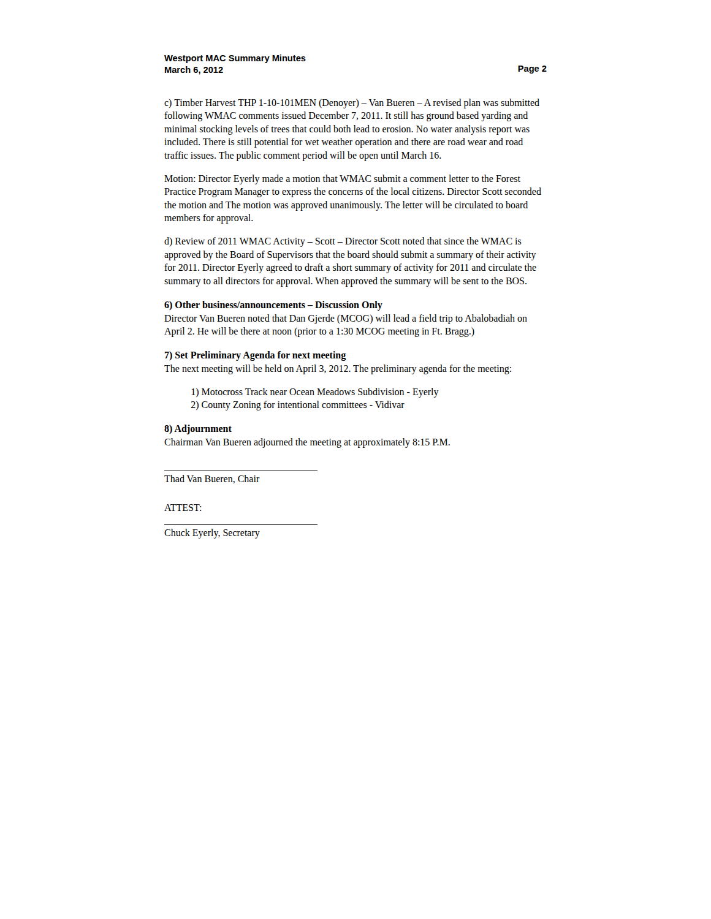Westport MAC Summary Minutes
March 6, 2012
Page 2
c) Timber Harvest THP 1-10-101MEN (Denoyer) – Van Bueren – A revised plan was submitted following WMAC comments issued December 7, 2011. It still has ground based yarding and minimal stocking levels of trees that could both lead to erosion. No water analysis report was included. There is still potential for wet weather operation and there are road wear and road traffic issues. The public comment period will be open until March 16.
Motion: Director Eyerly made a motion that WMAC submit a comment letter to the Forest Practice Program Manager to express the concerns of the local citizens. Director Scott seconded the motion and The motion was approved unanimously. The letter will be circulated to board members for approval.
d) Review of 2011 WMAC Activity – Scott – Director Scott noted that since the WMAC is approved by the Board of Supervisors that the board should submit a summary of their activity for 2011. Director Eyerly agreed to draft a short summary of activity for 2011 and circulate the summary to all directors for approval. When approved the summary will be sent to the BOS.
6) Other business/announcements – Discussion Only
Director Van Bueren noted that Dan Gjerde (MCOG) will lead a field trip to Abalobadiah on April 2. He will be there at noon (prior to a 1:30 MCOG meeting in Ft. Bragg.)
7) Set Preliminary Agenda for next meeting
The next meeting will be held on April 3, 2012. The preliminary agenda for the meeting:
1) Motocross Track near Ocean Meadows Subdivision - Eyerly
2) County Zoning for intentional committees - Vidivar
8) Adjournment
Chairman Van Bueren adjourned the meeting at approximately 8:15 P.M.
Thad Van Bueren, Chair
ATTEST:
Chuck Eyerly, Secretary